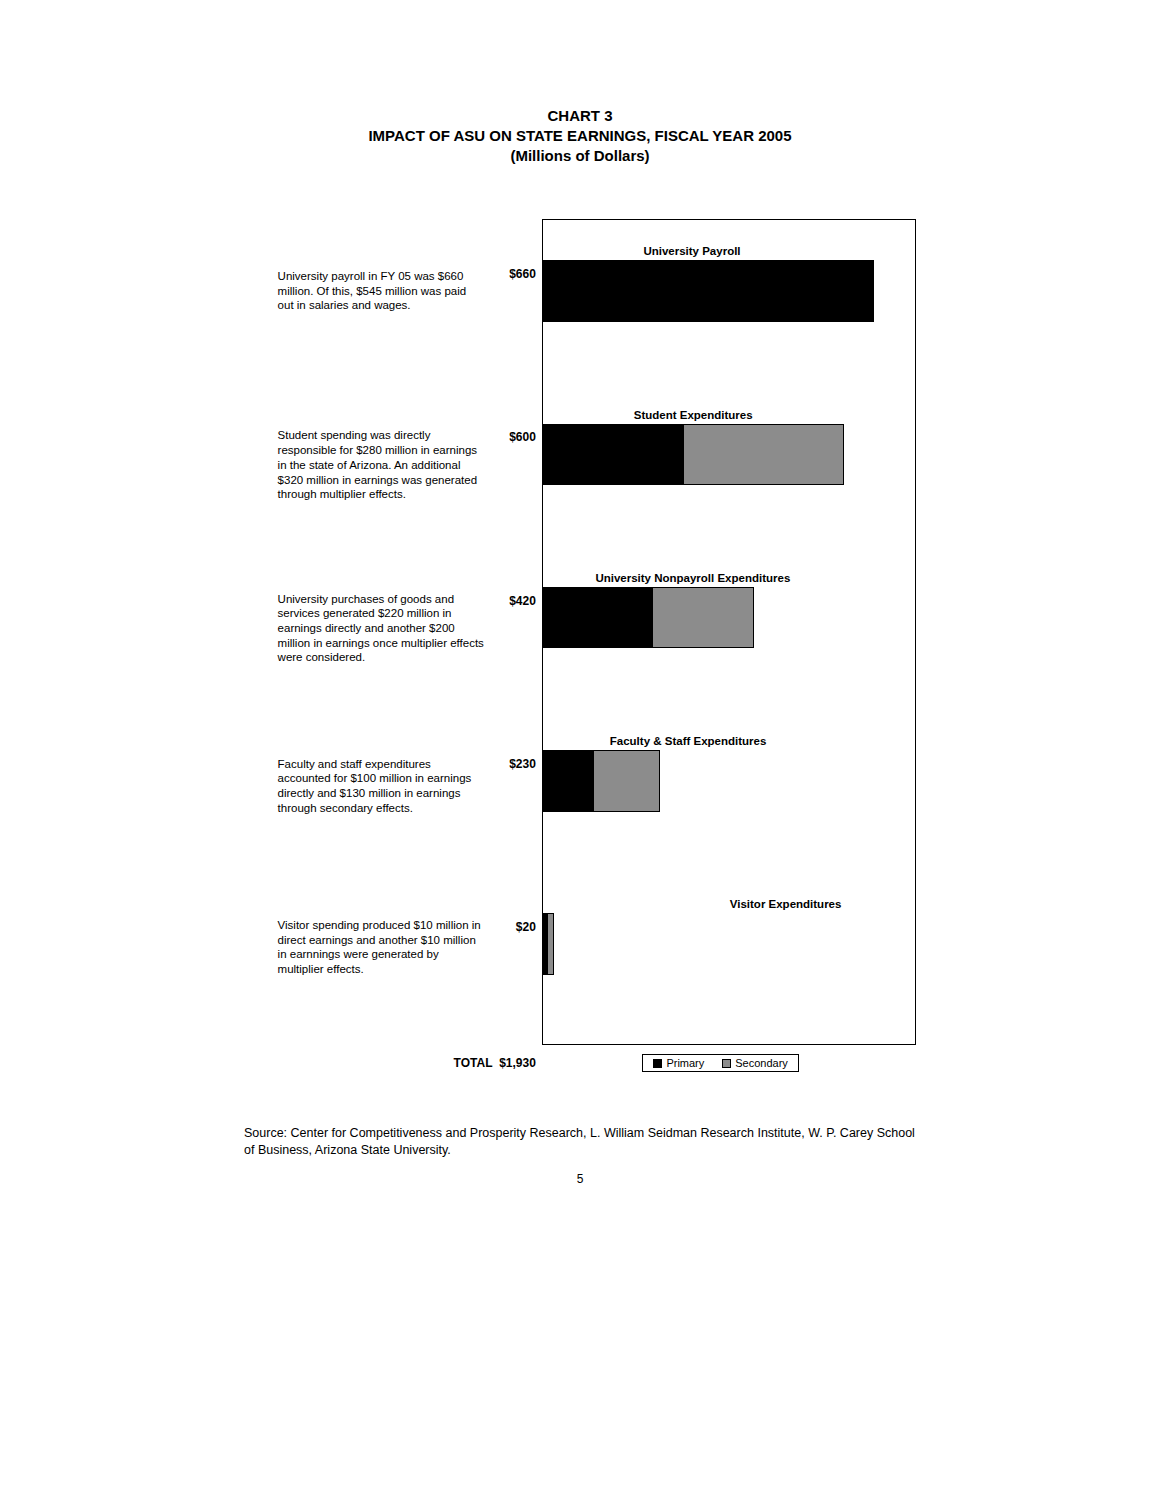CHART 3
IMPACT OF ASU ON STATE EARNINGS, FISCAL YEAR 2005
(Millions of Dollars)
University payroll in FY 05 was $660 million. Of this, $545 million was paid out in salaries and wages.
Student spending was directly responsible for $280 million in earnings in the state of Arizona. An additional $320 million in earnings was generated through multiplier effects.
University purchases of goods and services generated $220 million in earnings directly and another $200 million in earnings once multiplier effects were considered.
Faculty and staff expenditures accounted for $100 million in earnings directly and $130 million in earnings through secondary effects.
Visitor spending produced $10 million in direct earnings and another $10 million in earnnings were generated by multiplier effects.
$660
$600
$420
$230
$20
University Payroll
Student Expenditures
University Nonpayroll Expenditures
Faculty & Staff Expenditures
Visitor Expenditures
TOTAL $1,930
Primary Secondary
Source: Center for Competitiveness and Prosperity Research, L. William Seidman Research Institute, W. P. Carey School of Business, Arizona State University.
5